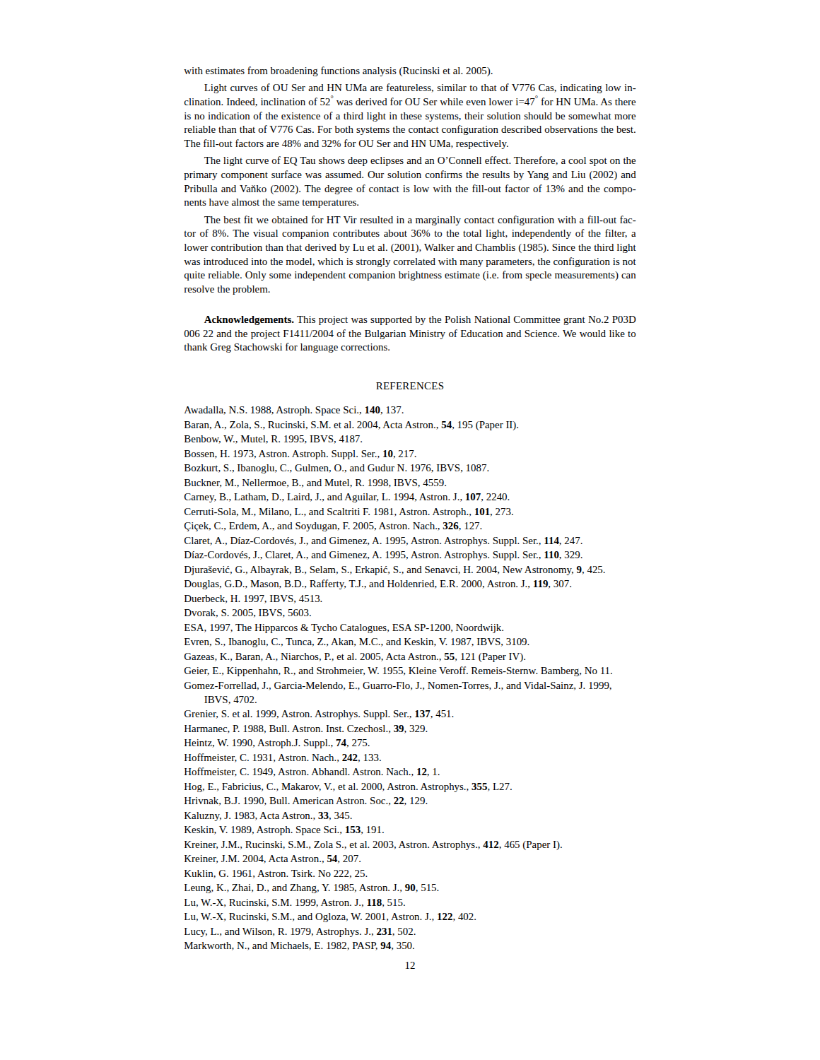with estimates from broadening functions analysis (Rucinski et al. 2005).
Light curves of OU Ser and HN UMa are featureless, similar to that of V776 Cas, indicating low inclination. Indeed, inclination of 52° was derived for OU Ser while even lower i=47° for HN UMa. As there is no indication of the existence of a third light in these systems, their solution should be somewhat more reliable than that of V776 Cas. For both systems the contact configuration described observations the best. The fill-out factors are 48% and 32% for OU Ser and HN UMa, respectively.
The light curve of EQ Tau shows deep eclipses and an O’Connell effect. Therefore, a cool spot on the primary component surface was assumed. Our solution confirms the results by Yang and Liu (2002) and Pribulla and Vaňko (2002). The degree of contact is low with the fill-out factor of 13% and the components have almost the same temperatures.
The best fit we obtained for HT Vir resulted in a marginally contact configuration with a fill-out factor of 8%. The visual companion contributes about 36% to the total light, independently of the filter, a lower contribution than that derived by Lu et al. (2001), Walker and Chamblis (1985). Since the third light was introduced into the model, which is strongly correlated with many parameters, the configuration is not quite reliable. Only some independent companion brightness estimate (i.e. from specle measurements) can resolve the problem.
Acknowledgements. This project was supported by the Polish National Committee grant No.2 P03D 006 22 and the project F1411/2004 of the Bulgarian Ministry of Education and Science. We would like to thank Greg Stachowski for language corrections.
REFERENCES
Awadalla, N.S. 1988, Astroph. Space Sci., 140, 137.
Baran, A., Zola, S., Rucinski, S.M. et al. 2004, Acta Astron., 54, 195 (Paper II).
Benbow, W., Mutel, R. 1995, IBVS, 4187.
Bossen, H. 1973, Astron. Astroph. Suppl. Ser., 10, 217.
Bozkurt, S., Ibanoglu, C., Gulmen, O., and Gudur N. 1976, IBVS, 1087.
Buckner, M., Nellermoe, B., and Mutel, R. 1998, IBVS, 4559.
Carney, B., Latham, D., Laird, J., and Aguilar, L. 1994, Astron. J., 107, 2240.
Cerruti-Sola, M., Milano, L., and Scaltriti F. 1981, Astron. Astroph., 101, 273.
Çiçek, C., Erdem, A., and Soydugan, F. 2005, Astron. Nach., 326, 127.
Claret, A., Díaz-Cordovés, J., and Gimenez, A. 1995, Astron. Astrophys. Suppl. Ser., 114, 247.
Díaz-Cordovés, J., Claret, A., and Gimenez, A. 1995, Astron. Astrophys. Suppl. Ser., 110, 329.
Djurašević, G., Albayrak, B., Selam, S., Erkapić, S., and Senavci, H. 2004, New Astronomy, 9, 425.
Douglas, G.D., Mason, B.D., Rafferty, T.J., and Holdenried, E.R. 2000, Astron. J., 119, 307.
Duerbeck, H. 1997, IBVS, 4513.
Dvorak, S. 2005, IBVS, 5603.
ESA, 1997, The Hipparcos & Tycho Catalogues, ESA SP-1200, Noordwijk.
Evren, S., Ibanoglu, C., Tunca, Z., Akan, M.C., and Keskin, V. 1987, IBVS, 3109.
Gazeas, K., Baran, A., Niarchos, P., et al. 2005, Acta Astron., 55, 121 (Paper IV).
Geier, E., Kippenhahn, R., and Strohmeier, W. 1955, Kleine Veroff. Remeis-Sternw. Bamberg, No 11.
Gomez-Forrellad, J., Garcia-Melendo, E., Guarro-Flo, J., Nomen-Torres, J., and Vidal-Sainz, J. 1999, IBVS, 4702.
Grenier, S. et al. 1999, Astron. Astrophys. Suppl. Ser., 137, 451.
Harmanec, P. 1988, Bull. Astron. Inst. Czechosl., 39, 329.
Heintz, W. 1990, Astroph.J. Suppl., 74, 275.
Hoffmeister, C. 1931, Astron. Nach., 242, 133.
Hoffmeister, C. 1949, Astron. Abhandl. Astron. Nach., 12, 1.
Hog, E., Fabricius, C., Makarov, V., et al. 2000, Astron. Astrophys., 355, L27.
Hrivnak, B.J. 1990, Bull. American Astron. Soc., 22, 129.
Kaluzny, J. 1983, Acta Astron., 33, 345.
Keskin, V. 1989, Astroph. Space Sci., 153, 191.
Kreiner, J.M., Rucinski, S.M., Zola S., et al. 2003, Astron. Astrophys., 412, 465 (Paper I).
Kreiner, J.M. 2004, Acta Astron., 54, 207.
Kuklin, G. 1961, Astron. Tsirk. No 222, 25.
Leung, K., Zhai, D., and Zhang, Y. 1985, Astron. J., 90, 515.
Lu, W.-X, Rucinski, S.M. 1999, Astron. J., 118, 515.
Lu, W.-X, Rucinski, S.M., and Ogloza, W. 2001, Astron. J., 122, 402.
Lucy, L., and Wilson, R. 1979, Astrophys. J., 231, 502.
Markworth, N., and Michaels, E. 1982, PASP, 94, 350.
12